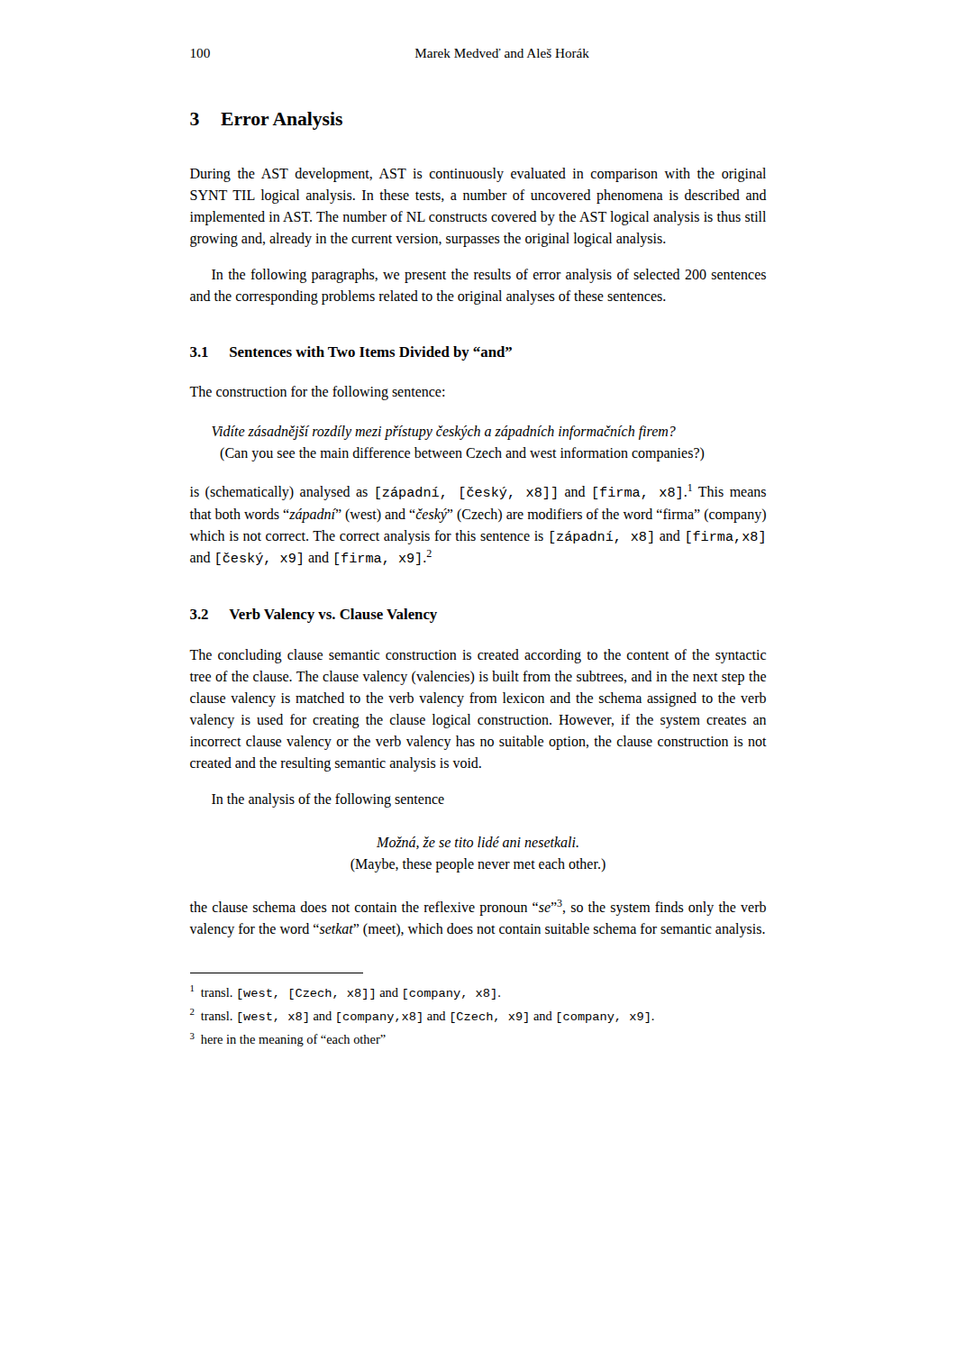100 Marek Medveď and Aleš Horák
3 Error Analysis
During the AST development, AST is continuously evaluated in comparison with the original SYNT TIL logical analysis. In these tests, a number of uncovered phenomena is described and implemented in AST. The number of NL constructs covered by the AST logical analysis is thus still growing and, already in the current version, surpasses the original logical analysis.
In the following paragraphs, we present the results of error analysis of selected 200 sentences and the corresponding problems related to the original analyses of these sentences.
3.1 Sentences with Two Items Divided by “and”
The construction for the following sentence:
Vidíte zásadnější rozdíly mezi přístupy českých a západních informačních firem? (Can you see the main difference between Czech and west information companies?)
is (schematically) analysed as [západní, [český, x8]] and [firma, x8].1 This means that both words “západní” (west) and “český” (Czech) are modifiers of the word “firma” (company) which is not correct. The correct analysis for this sentence is [západní, x8] and [firma,x8] and [český, x9] and [firma, x9].2
3.2 Verb Valency vs. Clause Valency
The concluding clause semantic construction is created according to the content of the syntactic tree of the clause. The clause valency (valencies) is built from the subtrees, and in the next step the clause valency is matched to the verb valency from lexicon and the schema assigned to the verb valency is used for creating the clause logical construction. However, if the system creates an incorrect clause valency or the verb valency has no suitable option, the clause construction is not created and the resulting semantic analysis is void.
In the analysis of the following sentence
Možná, že se tito lidé ani nesetkali. (Maybe, these people never met each other.)
the clause schema does not contain the reflexive pronoun “se”3, so the system finds only the verb valency for the word “setkat” (meet), which does not contain suitable schema for semantic analysis.
1 transl. [west, [Czech, x8]] and [company, x8].
2 transl. [west, x8] and [company,x8] and [Czech, x9] and [company, x9].
3 here in the meaning of “each other”